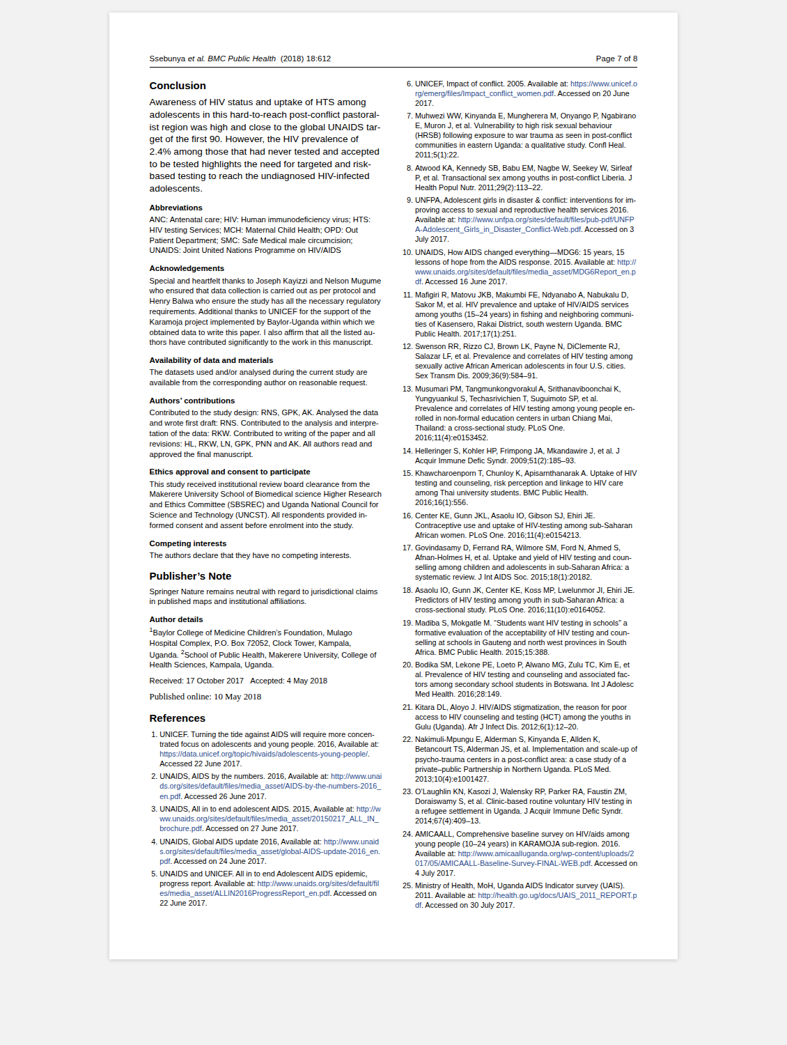Ssebunya et al. BMC Public Health (2018) 18:612
Page 7 of 8
Conclusion
Awareness of HIV status and uptake of HTS among adolescents in this hard-to-reach post-conflict pastoralist region was high and close to the global UNAIDS target of the first 90. However, the HIV prevalence of 2.4% among those that had never tested and accepted to be tested highlights the need for targeted and risk-based testing to reach the undiagnosed HIV-infected adolescents.
Abbreviations
ANC: Antenatal care; HIV: Human immunodeficiency virus; HTS: HIV testing Services; MCH: Maternal Child Health; OPD: Out Patient Department; SMC: Safe Medical male circumcision; UNAIDS: Joint United Nations Programme on HIV/AIDS
Acknowledgements
Special and heartfelt thanks to Joseph Kayizzi and Nelson Mugume who ensured that data collection is carried out as per protocol and Henry Balwa who ensure the study has all the necessary regulatory requirements. Additional thanks to UNICEF for the support of the Karamoja project implemented by Baylor-Uganda within which we obtained data to write this paper. I also affirm that all the listed authors have contributed significantly to the work in this manuscript.
Availability of data and materials
The datasets used and/or analysed during the current study are available from the corresponding author on reasonable request.
Authors’ contributions
Contributed to the study design: RNS, GPK, AK. Analysed the data and wrote first draft: RNS. Contributed to the analysis and interpretation of the data: RKW. Contributed to writing of the paper and all revisions: HL, RKW, LN, GPK, PNN and AK. All authors read and approved the final manuscript.
Ethics approval and consent to participate
This study received institutional review board clearance from the Makerere University School of Biomedical science Higher Research and Ethics Committee (SBSREC) and Uganda National Council for Science and Technology (UNCST). All respondents provided informed consent and assent before enrolment into the study.
Competing interests
The authors declare that they have no competing interests.
Publisher’s Note
Springer Nature remains neutral with regard to jurisdictional claims in published maps and institutional affiliations.
Author details
1Baylor College of Medicine Children’s Foundation, Mulago Hospital Complex, P.O. Box 72052, Clock Tower, Kampala, Uganda. 2School of Public Health, Makerere University, College of Health Sciences, Kampala, Uganda.
Received: 17 October 2017 Accepted: 4 May 2018
Published online: 10 May 2018
References
UNICEF. Turning the tide against AIDS will require more concentrated focus on adolescents and young people. 2016, Available at: https://data.unicef.org/topic/hivaids/adolescents-young-people/. Accessed 22 June 2017.
UNAIDS, AIDS by the numbers. 2016, Available at: http://www.unaids.org/sites/default/files/media_asset/AIDS-by-the-numbers-2016_en.pdf. Accessed 26 June 2017.
UNAIDS, All in to end adolescent AIDS. 2015, Available at: http://www.unaids.org/sites/default/files/media_asset/20150217_ALL_IN_brochure.pdf. Accessed on 27 June 2017.
UNAIDS, Global AIDS update 2016, Available at: http://www.unaids.org/sites/default/files/media_asset/global-AIDS-update-2016_en.pdf. Accessed on 24 June 2017.
UNAIDS and UNICEF. All in to end Adolescent AIDS epidemic, progress report. Available at: http://www.unaids.org/sites/default/files/media_asset/ALLIN2016ProgressReport_en.pdf. Accessed on 22 June 2017.
UNICEF, Impact of conflict. 2005. Available at: https://www.unicef.org/emerg/files/Impact_conflict_women.pdf. Accessed on 20 June 2017.
Muhwezi WW, Kinyanda E, Mungherera M, Onyango P, Ngabirano E, Muron J, et al. Vulnerability to high risk sexual behaviour (HRSB) following exposure to war trauma as seen in post-conflict communities in eastern Uganda: a qualitative study. Confl Heal. 2011;5(1):22.
Atwood KA, Kennedy SB, Babu EM, Nagbe W, Seekey W, Sirleaf P, et al. Transactional sex among youths in post-conflict Liberia. J Health Popul Nutr. 2011;29(2):113–22.
UNFPA, Adolescent girls in disaster & conflict: interventions for improving access to sexual and reproductive health services 2016. Available at: http://www.unfpa.org/sites/default/files/pub-pdf/UNFPA-Adolescent_Girls_in_Disaster_Conflict-Web.pdf. Accessed on 3 July 2017.
UNAIDS, How AIDS changed everything—MDG6: 15 years, 15 lessons of hope from the AIDS response. 2015. Available at: http://www.unaids.org/sites/default/files/media_asset/MDG6Report_en.pdf. Accessed 16 June 2017.
Mafigiri R, Matovu JKB, Makumbi FE, Ndyanabo A, Nabukalu D, Sakor M, et al. HIV prevalence and uptake of HIV/AIDS services among youths (15–24 years) in fishing and neighboring communities of Kasensero, Rakai District, south western Uganda. BMC Public Health. 2017;17(1):251.
Swenson RR, Rizzo CJ, Brown LK, Payne N, DiClemente RJ, Salazar LF, et al. Prevalence and correlates of HIV testing among sexually active African American adolescents in four U.S. cities. Sex Transm Dis. 2009;36(9):584–91.
Musumari PM, Tangmunkongvorakul A, Srithanaviboonchai K, Yungyuankul S, Techasrivichien T, Suguimoto SP, et al. Prevalence and correlates of HIV testing among young people enrolled in non-formal education centers in urban Chiang Mai, Thailand: a cross-sectional study. PLoS One. 2016;11(4):e0153452.
Helleringer S, Kohler HP, Frimpong JA, Mkandawire J, et al. J Acquir Immune Defic Syndr. 2009;51(2):185–93.
Khawcharoenporn T, Chunloy K, Apisarnthanarak A. Uptake of HIV testing and counseling, risk perception and linkage to HIV care among Thai university students. BMC Public Health. 2016;16(1):556.
Center KE, Gunn JKL, Asaolu IO, Gibson SJ, Ehiri JE. Contraceptive use and uptake of HIV-testing among sub-Saharan African women. PLoS One. 2016;11(4):e0154213.
Govindasamy D, Ferrand RA, Wilmore SM, Ford N, Ahmed S, Afnan-Holmes H, et al. Uptake and yield of HIV testing and counselling among children and adolescents in sub-Saharan Africa: a systematic review. J Int AIDS Soc. 2015;18(1):20182.
Asaolu IO, Gunn JK, Center KE, Koss MP, Lwelunmor JI, Ehiri JE. Predictors of HIV testing among youth in sub-Saharan Africa: a cross-sectional study. PLoS One. 2016;11(10):e0164052.
Madiba S, Mokgatle M. “Students want HIV testing in schools” a formative evaluation of the acceptability of HIV testing and counselling at schools in Gauteng and north west provinces in South Africa. BMC Public Health. 2015;15:388.
Bodika SM, Lekone PE, Loeto P, Alwano MG, Zulu TC, Kim E, et al. Prevalence of HIV testing and counseling and associated factors among secondary school students in Botswana. Int J Adolesc Med Health. 2016;28:149.
Kitara DL, Aloyo J. HIV/AIDS stigmatization, the reason for poor access to HIV counseling and testing (HCT) among the youths in Gulu (Uganda). Afr J Infect Dis. 2012;6(1):12–20.
Nakimuli-Mpungu E, Alderman S, Kinyanda E, Allden K, Betancourt TS, Alderman JS, et al. Implementation and scale-up of psycho-trauma centers in a post-conflict area: a case study of a private–public Partnership in Northern Uganda. PLoS Med. 2013;10(4):e1001427.
O’Laughlin KN, Kasozi J, Walensky RP, Parker RA, Faustin ZM, Doraiswamy S, et al. Clinic-based routine voluntary HIV testing in a refugee settlement in Uganda. J Acquir Immune Defic Syndr. 2014;67(4):409–13.
AMICAALL, Comprehensive baseline survey on HIV/aids among young people (10–24 years) in KARAMOJA sub-region. 2016. Available at: http://www.amicaalluganda.org/wp-content/uploads/2017/05/AMICAALL-Baseline-Survey-FINAL-WEB.pdf. Accessed on 4 July 2017.
Ministry of Health, MoH, Uganda AIDS Indicator survey (UAIS). 2011. Available at: http://health.go.ug/docs/UAIS_2011_REPORT.pdf. Accessed on 30 July 2017.